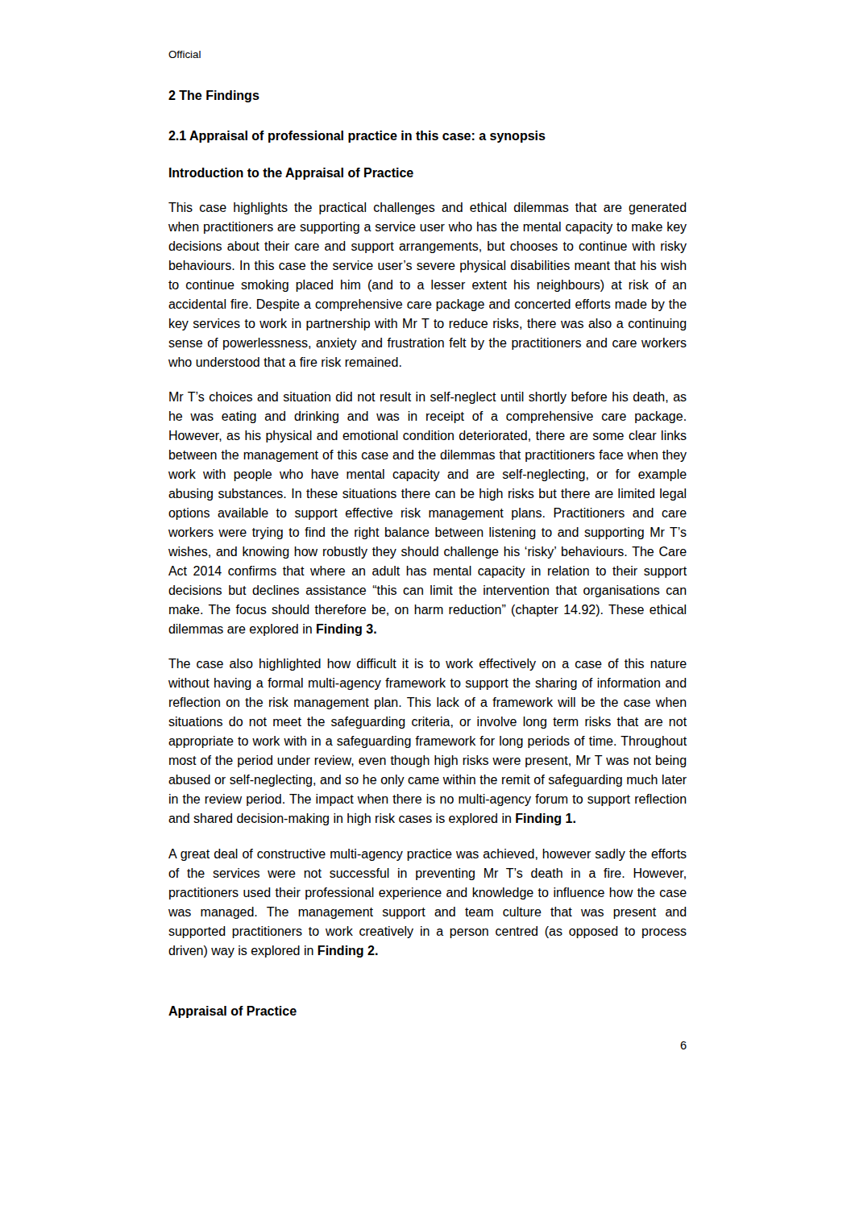Official
2 The Findings
2.1 Appraisal of professional practice in this case: a synopsis
Introduction to the Appraisal of Practice
This case highlights the practical challenges and ethical dilemmas that are generated when practitioners are supporting a service user who has the mental capacity to make key decisions about their care and support arrangements, but chooses to continue with risky behaviours. In this case the service user’s severe physical disabilities meant that his wish to continue smoking placed him (and to a lesser extent his neighbours) at risk of an accidental fire. Despite a comprehensive care package and concerted efforts made by the key services to work in partnership with Mr T to reduce risks, there was also a continuing sense of powerlessness, anxiety and frustration felt by the practitioners and care workers who understood that a fire risk remained.
Mr T’s choices and situation did not result in self-neglect until shortly before his death, as he was eating and drinking and was in receipt of a comprehensive care package. However, as his physical and emotional condition deteriorated, there are some clear links between the management of this case and the dilemmas that practitioners face when they work with people who have mental capacity and are self-neglecting, or for example abusing substances. In these situations there can be high risks but there are limited legal options available to support effective risk management plans. Practitioners and care workers were trying to find the right balance between listening to and supporting Mr T’s wishes, and knowing how robustly they should challenge his ‘risky’ behaviours. The Care Act 2014 confirms that where an adult has mental capacity in relation to their support decisions but declines assistance “this can limit the intervention that organisations can make. The focus should therefore be, on harm reduction” (chapter 14.92). These ethical dilemmas are explored in Finding 3.
The case also highlighted how difficult it is to work effectively on a case of this nature without having a formal multi-agency framework to support the sharing of information and reflection on the risk management plan. This lack of a framework will be the case when situations do not meet the safeguarding criteria, or involve long term risks that are not appropriate to work with in a safeguarding framework for long periods of time. Throughout most of the period under review, even though high risks were present, Mr T was not being abused or self-neglecting, and so he only came within the remit of safeguarding much later in the review period. The impact when there is no multi-agency forum to support reflection and shared decision-making in high risk cases is explored in Finding 1.
A great deal of constructive multi-agency practice was achieved, however sadly the efforts of the services were not successful in preventing Mr T’s death in a fire. However, practitioners used their professional experience and knowledge to influence how the case was managed. The management support and team culture that was present and supported practitioners to work creatively in a person centred (as opposed to process driven) way is explored in Finding 2.
Appraisal of Practice
6